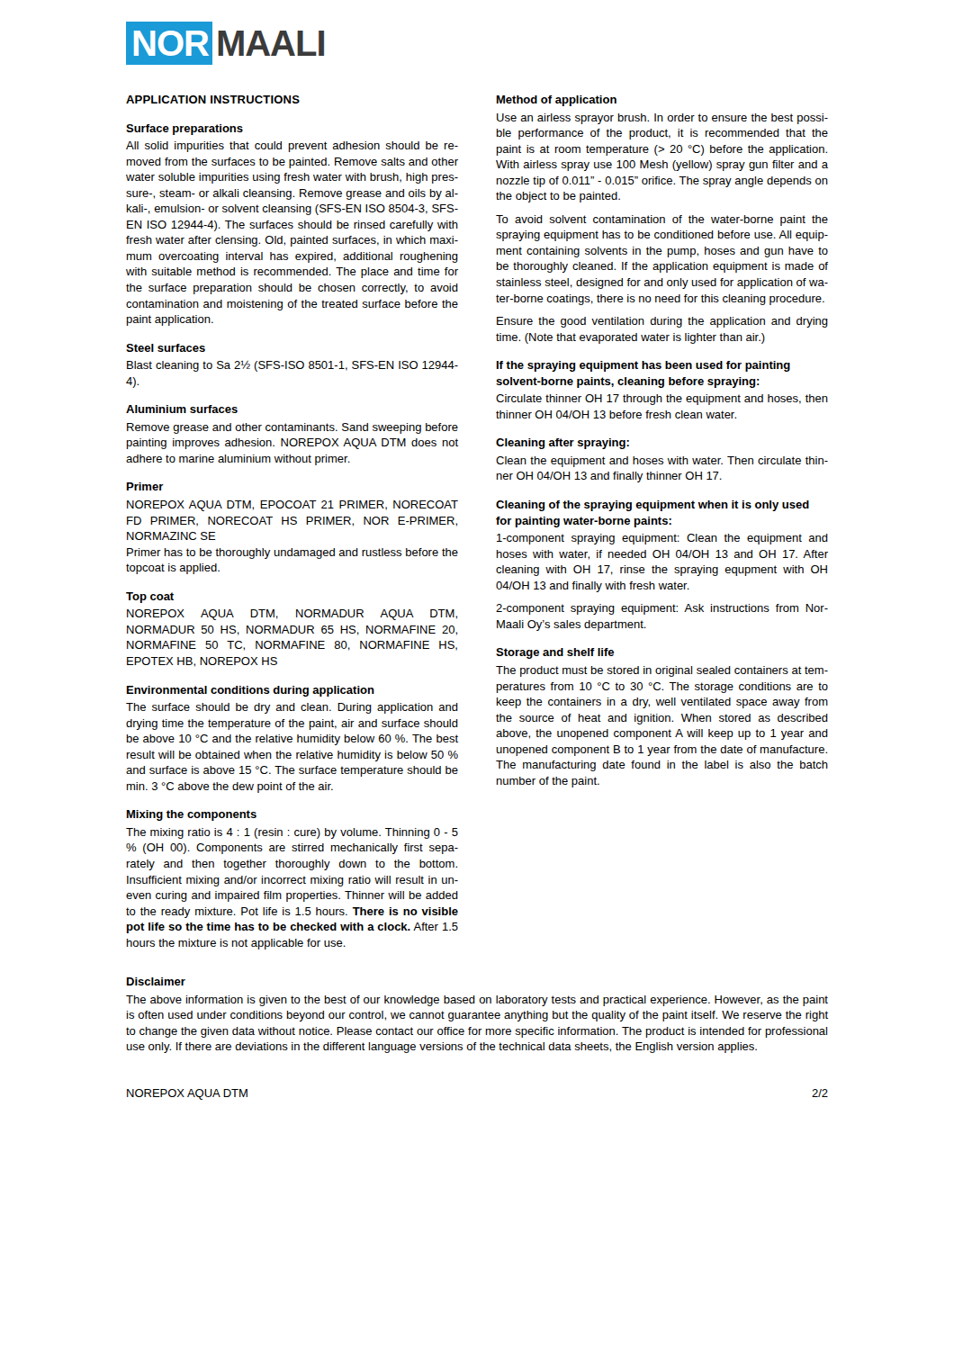NOR MAALI
APPLICATION INSTRUCTIONS
Surface preparations
All solid impurities that could prevent adhesion should be removed from the surfaces to be painted. Remove salts and other water soluble impurities using fresh water with brush, high pressure-, steam- or alkali cleansing. Remove grease and oils by alkali-, emulsion- or solvent cleansing (SFS-EN ISO 8504-3, SFS-EN ISO 12944-4). The surfaces should be rinsed carefully with fresh water after clensing. Old, painted surfaces, in which maximum overcoating interval has expired, additional roughening with suitable method is recommended. The place and time for the surface preparation should be chosen correctly, to avoid contamination and moistening of the treated surface before the paint application.
Steel surfaces
Blast cleaning to Sa 2½ (SFS-ISO 8501-1, SFS-EN ISO 12944-4).
Aluminium surfaces
Remove grease and other contaminants. Sand sweeping before painting improves adhesion. NOREPOX AQUA DTM does not adhere to marine aluminium without primer.
Primer
NOREPOX AQUA DTM, EPOCOAT 21 PRIMER, NORECOAT FD PRIMER, NORECOAT HS PRIMER, NOR E-PRIMER, NORMAZINC SE
Primer has to be thoroughly undamaged and rustless before the topcoat is applied.
Top coat
NOREPOX AQUA DTM, NORMADUR AQUA DTM, NORMADUR 50 HS, NORMADUR 65 HS, NORMAFINE 20, NORMAFINE 50 TC, NORMAFINE 80, NORMAFINE HS, EPOTEX HB, NOREPOX HS
Environmental conditions during application
The surface should be dry and clean. During application and drying time the temperature of the paint, air and surface should be above 10 °C and the relative humidity below 60 %. The best result will be obtained when the relative humidity is below 50 % and surface is above 15 °C. The surface temperature should be min. 3 °C above the dew point of the air.
Mixing the components
The mixing ratio is 4 : 1 (resin : cure) by volume. Thinning 0 - 5 % (OH 00). Components are stirred mechanically first separately and then together thoroughly down to the bottom. Insufficient mixing and/or incorrect mixing ratio will result in uneven curing and impaired film properties. Thinner will be added to the ready mixture. Pot life is 1.5 hours. There is no visible pot life so the time has to be checked with a clock. After 1.5 hours the mixture is not applicable for use.
Method of application
Use an airless sprayor brush. In order to ensure the best possible performance of the product, it is recommended that the paint is at room temperature (> 20 °C) before the application. With airless spray use 100 Mesh (yellow) spray gun filter and a nozzle tip of 0.011” - 0.015” orifice. The spray angle depends on the object to be painted.
To avoid solvent contamination of the water-borne paint the spraying equipment has to be conditioned before use. All equipment containing solvents in the pump, hoses and gun have to be thoroughly cleaned. If the application equipment is made of stainless steel, designed for and only used for application of water-borne coatings, there is no need for this cleaning procedure.
Ensure the good ventilation during the application and drying time. (Note that evaporated water is lighter than air.)
If the spraying equipment has been used for painting solvent-borne paints, cleaning before spraying:
Circulate thinner OH 17 through the equipment and hoses, then thinner OH 04/OH 13 before fresh clean water.
Cleaning after spraying:
Clean the equipment and hoses with water. Then circulate thinner OH 04/OH 13 and finally thinner OH 17.
Cleaning of the spraying equipment when it is only used for painting water-borne paints:
1-component spraying equipment: Clean the equipment and hoses with water, if needed OH 04/OH 13 and OH 17. After cleaning with OH 17, rinse the spraying equpment with OH 04/OH 13 and finally with fresh water.
2-component spraying equipment: Ask instructions from Nor-Maali Oy’s sales department.
Storage and shelf life
The product must be stored in original sealed containers at temperatures from 10 °C to 30 °C. The storage conditions are to keep the containers in a dry, well ventilated space away from the source of heat and ignition. When stored as described above, the unopened component A will keep up to 1 year and unopened component B to 1 year from the date of manufacture. The manufacturing date found in the label is also the batch number of the paint.
Disclaimer
The above information is given to the best of our knowledge based on laboratory tests and practical experience. However, as the paint is often used under conditions beyond our control, we cannot guarantee anything but the quality of the paint itself. We reserve the right to change the given data without notice. Please contact our office for more specific information. The product is intended for professional use only. If there are deviations in the different language versions of the technical data sheets, the English version applies.
NOREPOX AQUA DTM 2/2